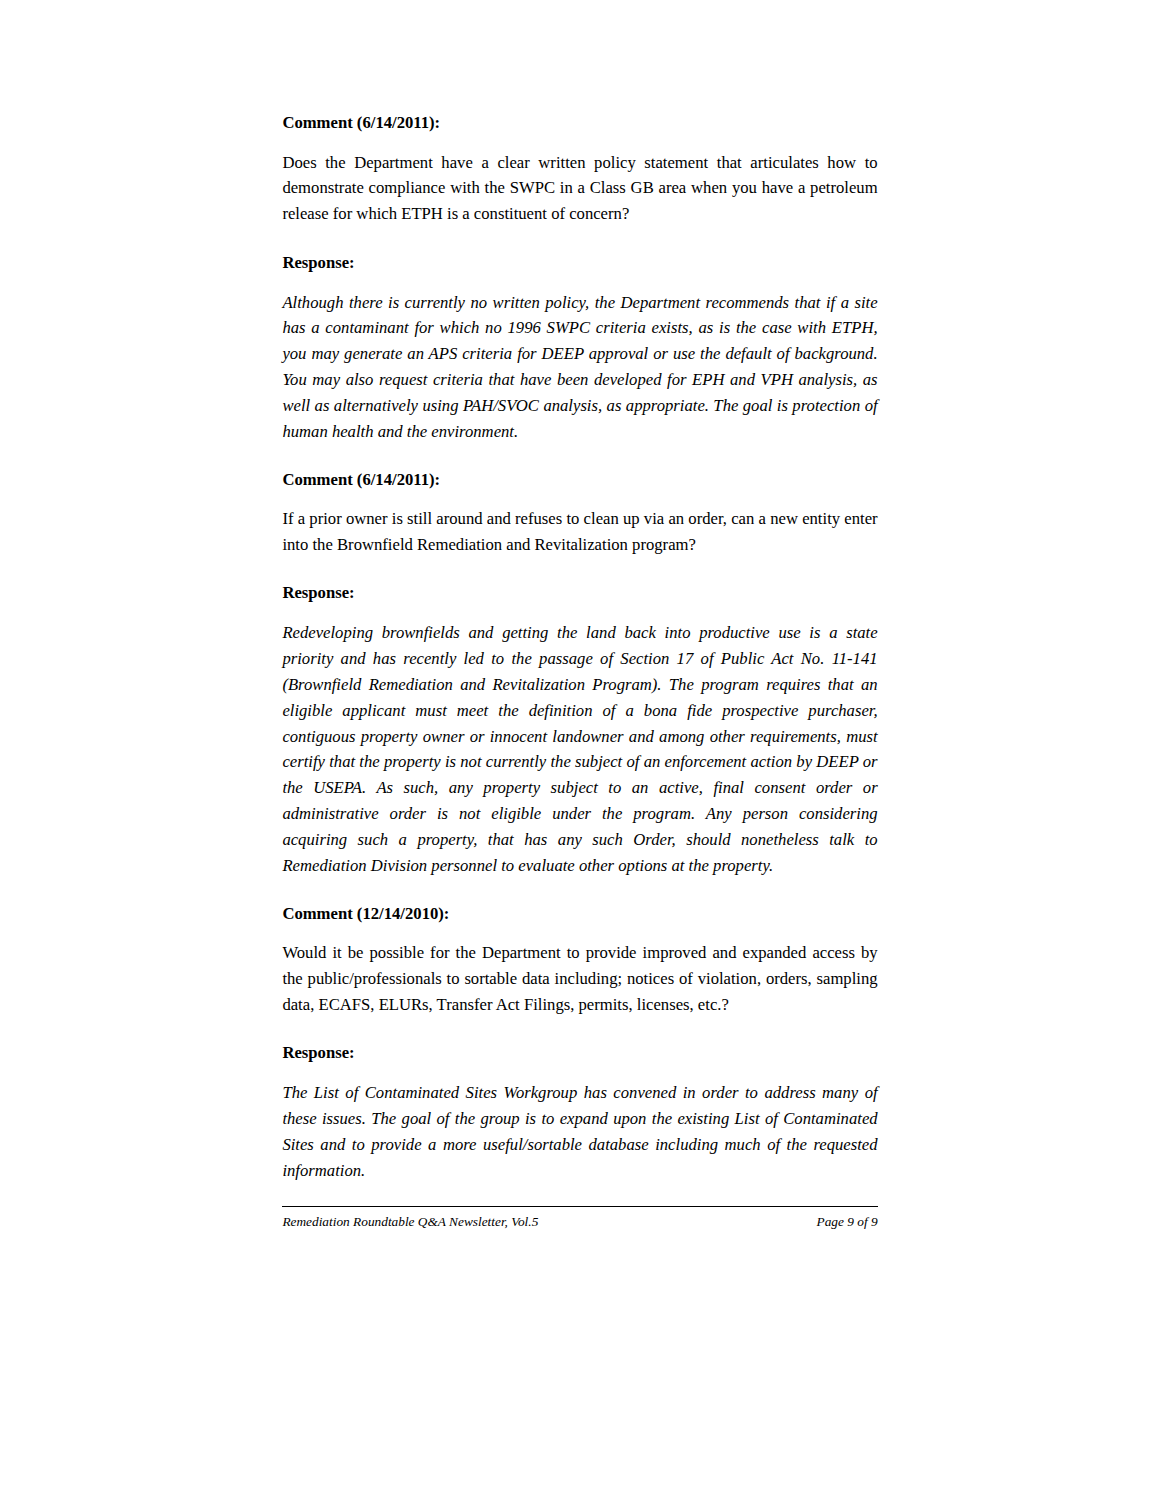Comment (6/14/2011):
Does the Department have a clear written policy statement that articulates how to demonstrate compliance with the SWPC in a Class GB area when you have a petroleum release for which ETPH is a constituent of concern?
Response:
Although there is currently no written policy, the Department recommends that if a site has a contaminant for which no 1996 SWPC criteria exists, as is the case with ETPH, you may generate an APS criteria for DEEP approval or use the default of background. You may also request criteria that have been developed for EPH and VPH analysis, as well as alternatively using PAH/SVOC analysis, as appropriate. The goal is protection of human health and the environment.
Comment (6/14/2011):
If a prior owner is still around and refuses to clean up via an order, can a new entity enter into the Brownfield Remediation and Revitalization program?
Response:
Redeveloping brownfields and getting the land back into productive use is a state priority and has recently led to the passage of Section 17 of Public Act No. 11-141 (Brownfield Remediation and Revitalization Program). The program requires that an eligible applicant must meet the definition of a bona fide prospective purchaser, contiguous property owner or innocent landowner and among other requirements, must certify that the property is not currently the subject of an enforcement action by DEEP or the USEPA. As such, any property subject to an active, final consent order or administrative order is not eligible under the program. Any person considering acquiring such a property, that has any such Order, should nonetheless talk to Remediation Division personnel to evaluate other options at the property.
Comment (12/14/2010):
Would it be possible for the Department to provide improved and expanded access by the public/professionals to sortable data including; notices of violation, orders, sampling data, ECAFS, ELURs, Transfer Act Filings, permits, licenses, etc.?
Response:
The List of Contaminated Sites Workgroup has convened in order to address many of these issues. The goal of the group is to expand upon the existing List of Contaminated Sites and to provide a more useful/sortable database including much of the requested information.
Remediation Roundtable Q&A Newsletter, Vol.5 Page 9 of 9